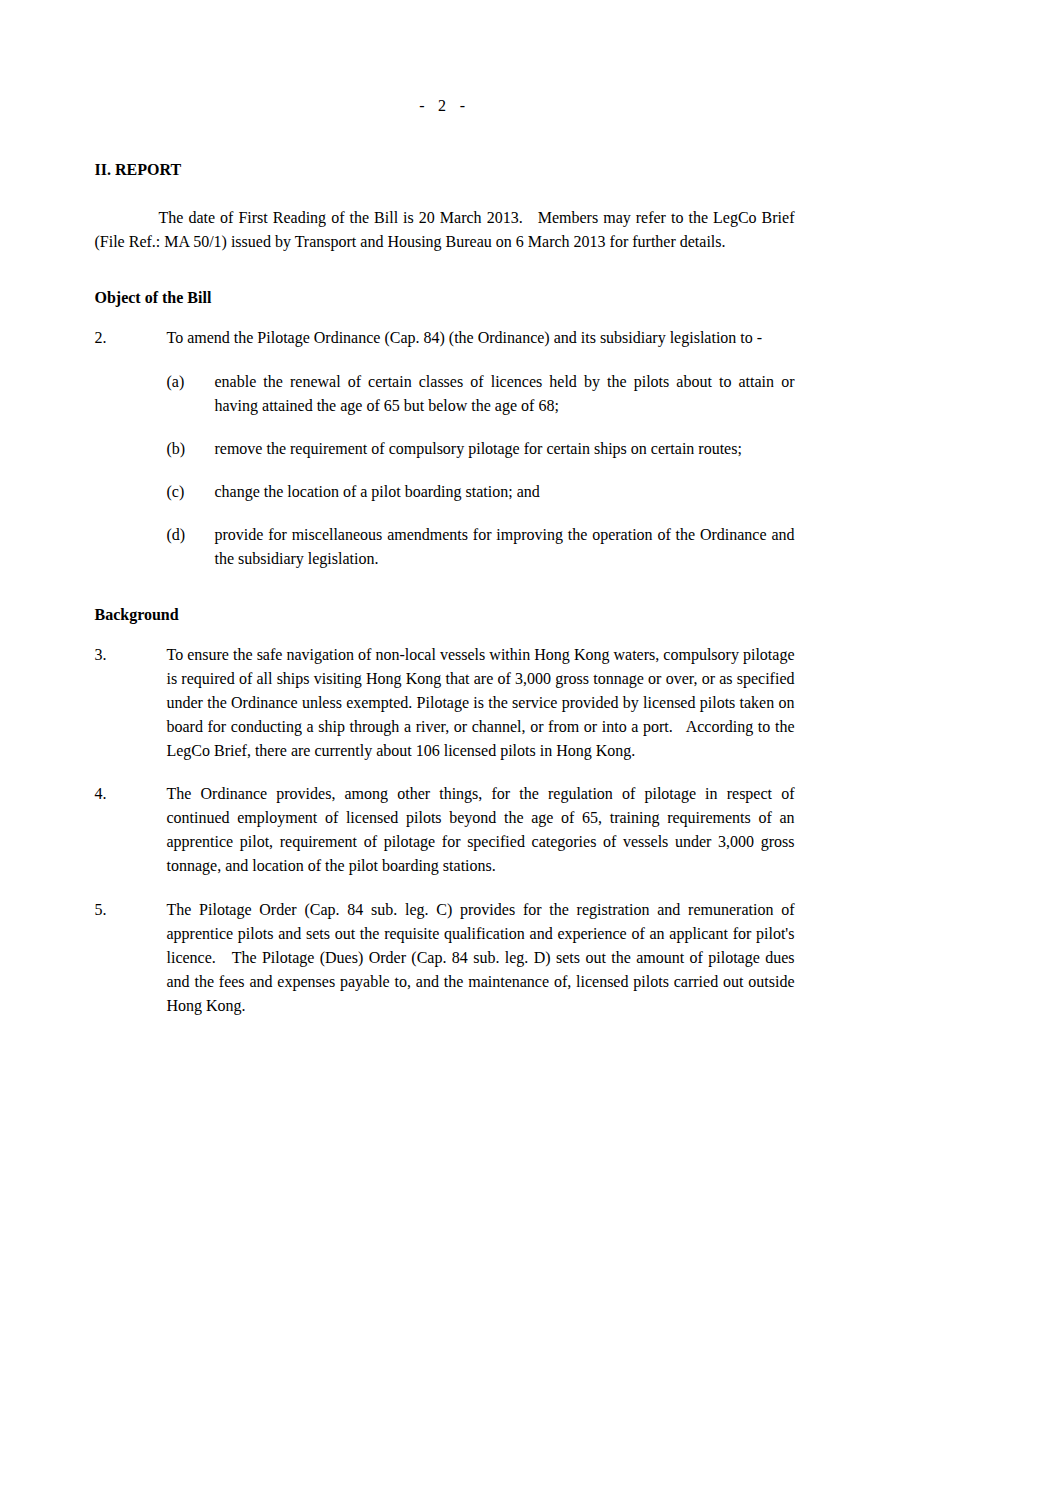- 2 -
II. REPORT
The date of First Reading of the Bill is 20 March 2013. Members may refer to the LegCo Brief (File Ref.: MA 50/1) issued by Transport and Housing Bureau on 6 March 2013 for further details.
Object of the Bill
2.
To amend the Pilotage Ordinance (Cap. 84) (the Ordinance) and its subsidiary legislation to -
(a) enable the renewal of certain classes of licences held by the pilots about to attain or having attained the age of 65 but below the age of 68;
(b) remove the requirement of compulsory pilotage for certain ships on certain routes;
(c) change the location of a pilot boarding station; and
(d) provide for miscellaneous amendments for improving the operation of the Ordinance and the subsidiary legislation.
Background
3.
To ensure the safe navigation of non-local vessels within Hong Kong waters, compulsory pilotage is required of all ships visiting Hong Kong that are of 3,000 gross tonnage or over, or as specified under the Ordinance unless exempted. Pilotage is the service provided by licensed pilots taken on board for conducting a ship through a river, or channel, or from or into a port. According to the LegCo Brief, there are currently about 106 licensed pilots in Hong Kong.
4.
The Ordinance provides, among other things, for the regulation of pilotage in respect of continued employment of licensed pilots beyond the age of 65, training requirements of an apprentice pilot, requirement of pilotage for specified categories of vessels under 3,000 gross tonnage, and location of the pilot boarding stations.
5.
The Pilotage Order (Cap. 84 sub. leg. C) provides for the registration and remuneration of apprentice pilots and sets out the requisite qualification and experience of an applicant for pilot's licence. The Pilotage (Dues) Order (Cap. 84 sub. leg. D) sets out the amount of pilotage dues and the fees and expenses payable to, and the maintenance of, licensed pilots carried out outside Hong Kong.